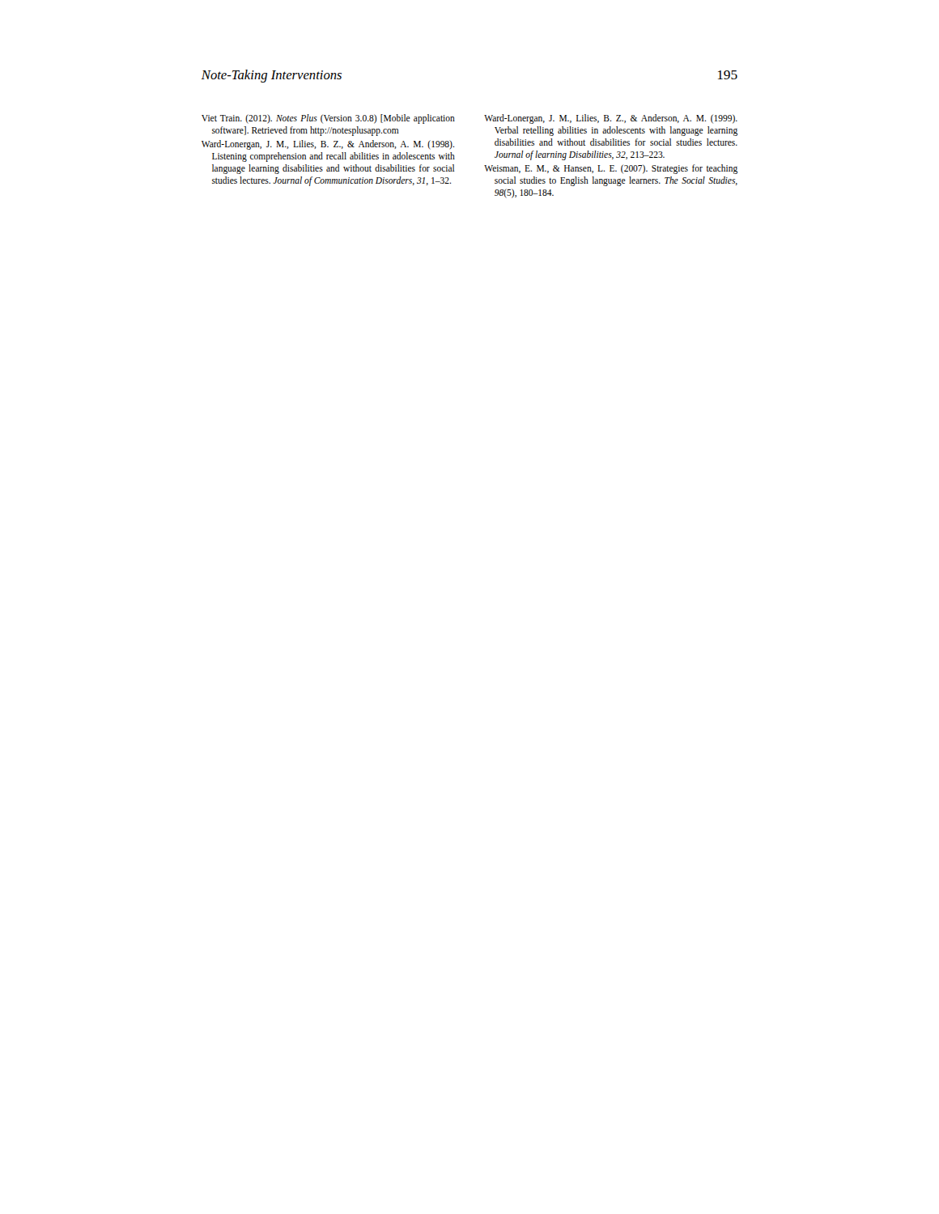Note-Taking Interventions 195
Viet Train. (2012). Notes Plus (Version 3.0.8) [Mobile application software]. Retrieved from http://notesplusapp.com
Ward-Lonergan, J. M., Lilies, B. Z., & Anderson, A. M. (1998). Listening comprehension and recall abilities in adolescents with language learning disabilities and without disabilities for social studies lectures. Journal of Communication Disorders, 31, 1–32.
Ward-Lonergan, J. M., Lilies, B. Z., & Anderson, A. M. (1999). Verbal retelling abilities in adolescents with language learning disabilities and without disabilities for social studies lectures. Journal of learning Disabilities, 32, 213–223.
Weisman, E. M., & Hansen, L. E. (2007). Strategies for teaching social studies to English language learners. The Social Studies, 98(5), 180–184.